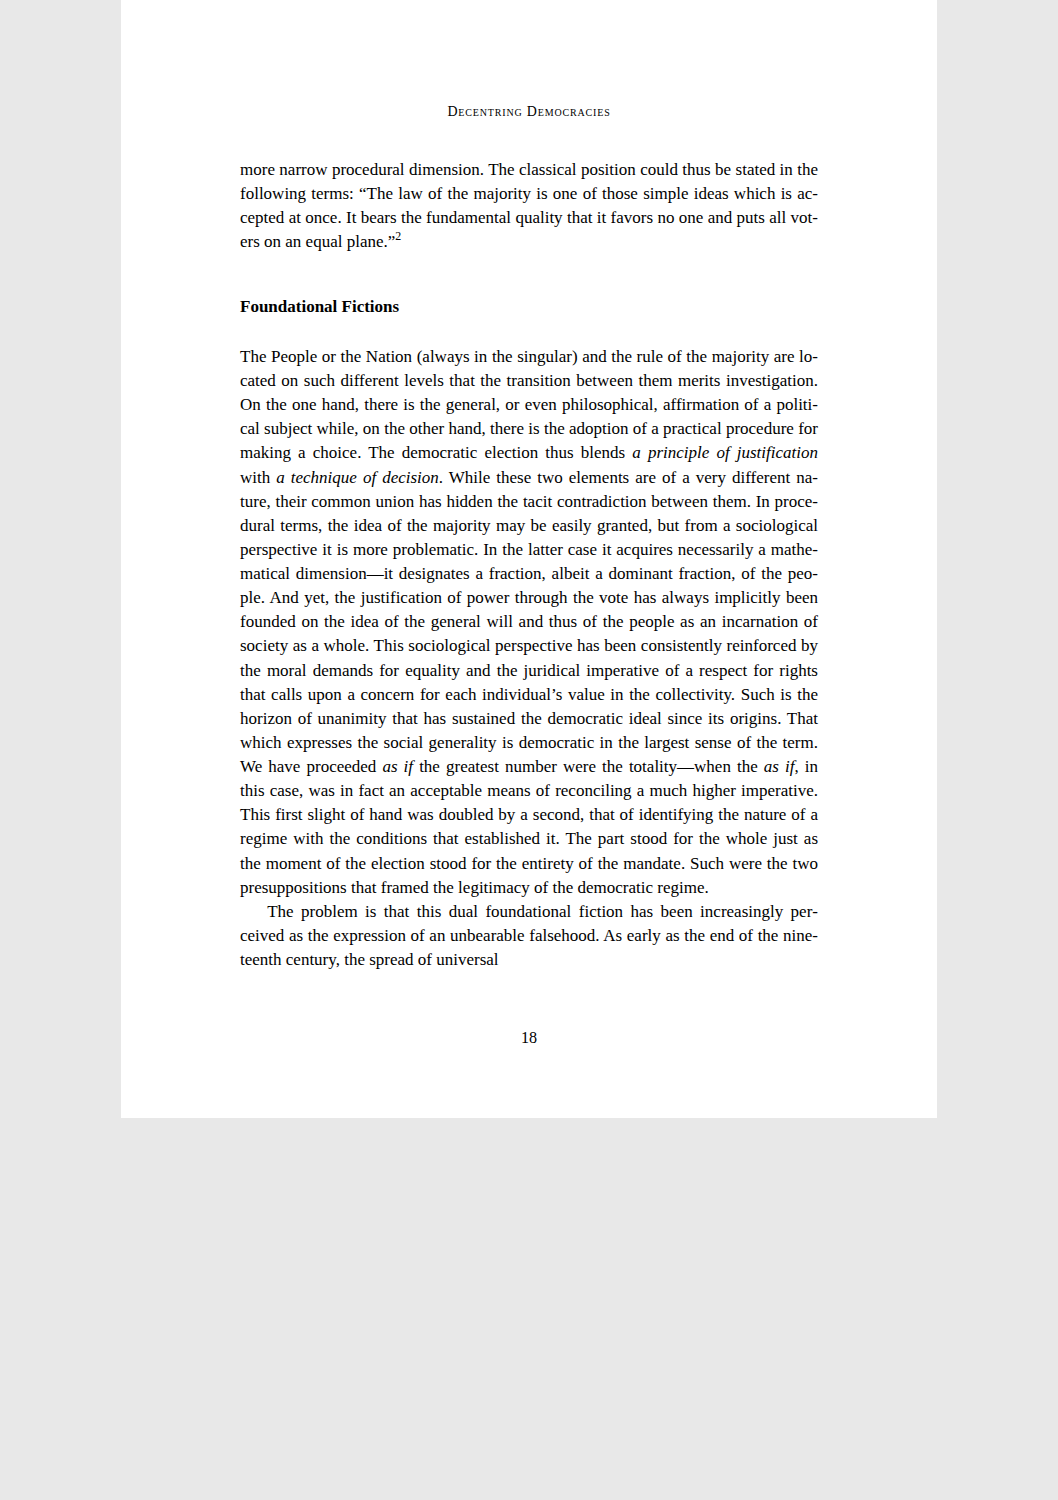Decentring Democracies
more narrow procedural dimension. The classical position could thus be stated in the following terms: “The law of the majority is one of those simple ideas which is accepted at once. It bears the fundamental quality that it favors no one and puts all voters on an equal plane.”2
Foundational Fictions
The People or the Nation (always in the singular) and the rule of the majority are located on such different levels that the transition between them merits investigation. On the one hand, there is the general, or even philosophical, affirmation of a political subject while, on the other hand, there is the adoption of a practical procedure for making a choice. The democratic election thus blends a principle of justification with a technique of decision. While these two elements are of a very different nature, their common union has hidden the tacit contradiction between them. In procedural terms, the idea of the majority may be easily granted, but from a sociological perspective it is more problematic. In the latter case it acquires necessarily a mathematical dimension—it designates a fraction, albeit a dominant fraction, of the people. And yet, the justification of power through the vote has always implicitly been founded on the idea of the general will and thus of the people as an incarnation of society as a whole. This sociological perspective has been consistently reinforced by the moral demands for equality and the juridical imperative of a respect for rights that calls upon a concern for each individual’s value in the collectivity. Such is the horizon of unanimity that has sustained the democratic ideal since its origins. That which expresses the social generality is democratic in the largest sense of the term. We have proceeded as if the greatest number were the totality—when the as if, in this case, was in fact an acceptable means of reconciling a much higher imperative. This first slight of hand was doubled by a second, that of identifying the nature of a regime with the conditions that established it. The part stood for the whole just as the moment of the election stood for the entirety of the mandate. Such were the two presuppositions that framed the legitimacy of the democratic regime.
The problem is that this dual foundational fiction has been increasingly perceived as the expression of an unbearable falsehood. As early as the end of the nineteenth century, the spread of universal
18